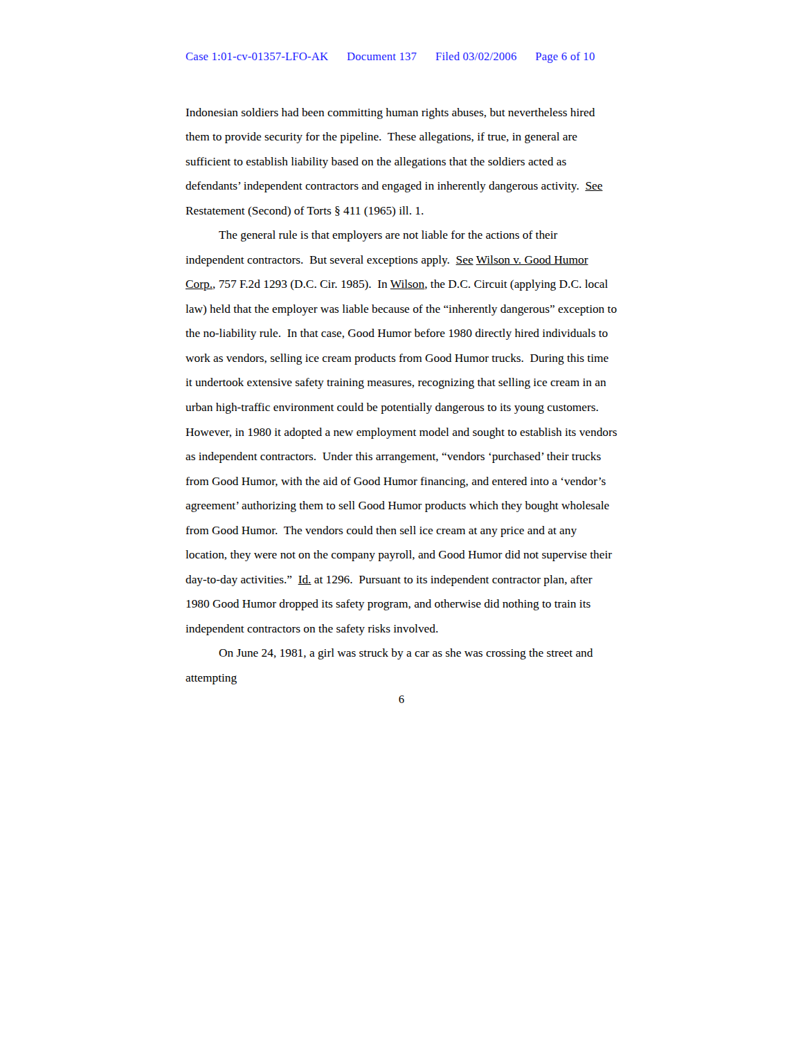Case 1:01-cv-01357-LFO-AK Document 137 Filed 03/02/2006 Page 6 of 10
Indonesian soldiers had been committing human rights abuses, but nevertheless hired them to provide security for the pipeline. These allegations, if true, in general are sufficient to establish liability based on the allegations that the soldiers acted as defendants’ independent contractors and engaged in inherently dangerous activity. See Restatement (Second) of Torts § 411 (1965) ill. 1.
The general rule is that employers are not liable for the actions of their independent contractors. But several exceptions apply. See Wilson v. Good Humor Corp., 757 F.2d 1293 (D.C. Cir. 1985). In Wilson, the D.C. Circuit (applying D.C. local law) held that the employer was liable because of the “inherently dangerous” exception to the no-liability rule. In that case, Good Humor before 1980 directly hired individuals to work as vendors, selling ice cream products from Good Humor trucks. During this time it undertook extensive safety training measures, recognizing that selling ice cream in an urban high-traffic environment could be potentially dangerous to its young customers. However, in 1980 it adopted a new employment model and sought to establish its vendors as independent contractors. Under this arrangement, “vendors ‘purchased’ their trucks from Good Humor, with the aid of Good Humor financing, and entered into a ‘vendor’s agreement’ authorizing them to sell Good Humor products which they bought wholesale from Good Humor. The vendors could then sell ice cream at any price and at any location, they were not on the company payroll, and Good Humor did not supervise their day-to-day activities.” Id. at 1296. Pursuant to its independent contractor plan, after 1980 Good Humor dropped its safety program, and otherwise did nothing to train its independent contractors on the safety risks involved.
On June 24, 1981, a girl was struck by a car as she was crossing the street and attempting
6